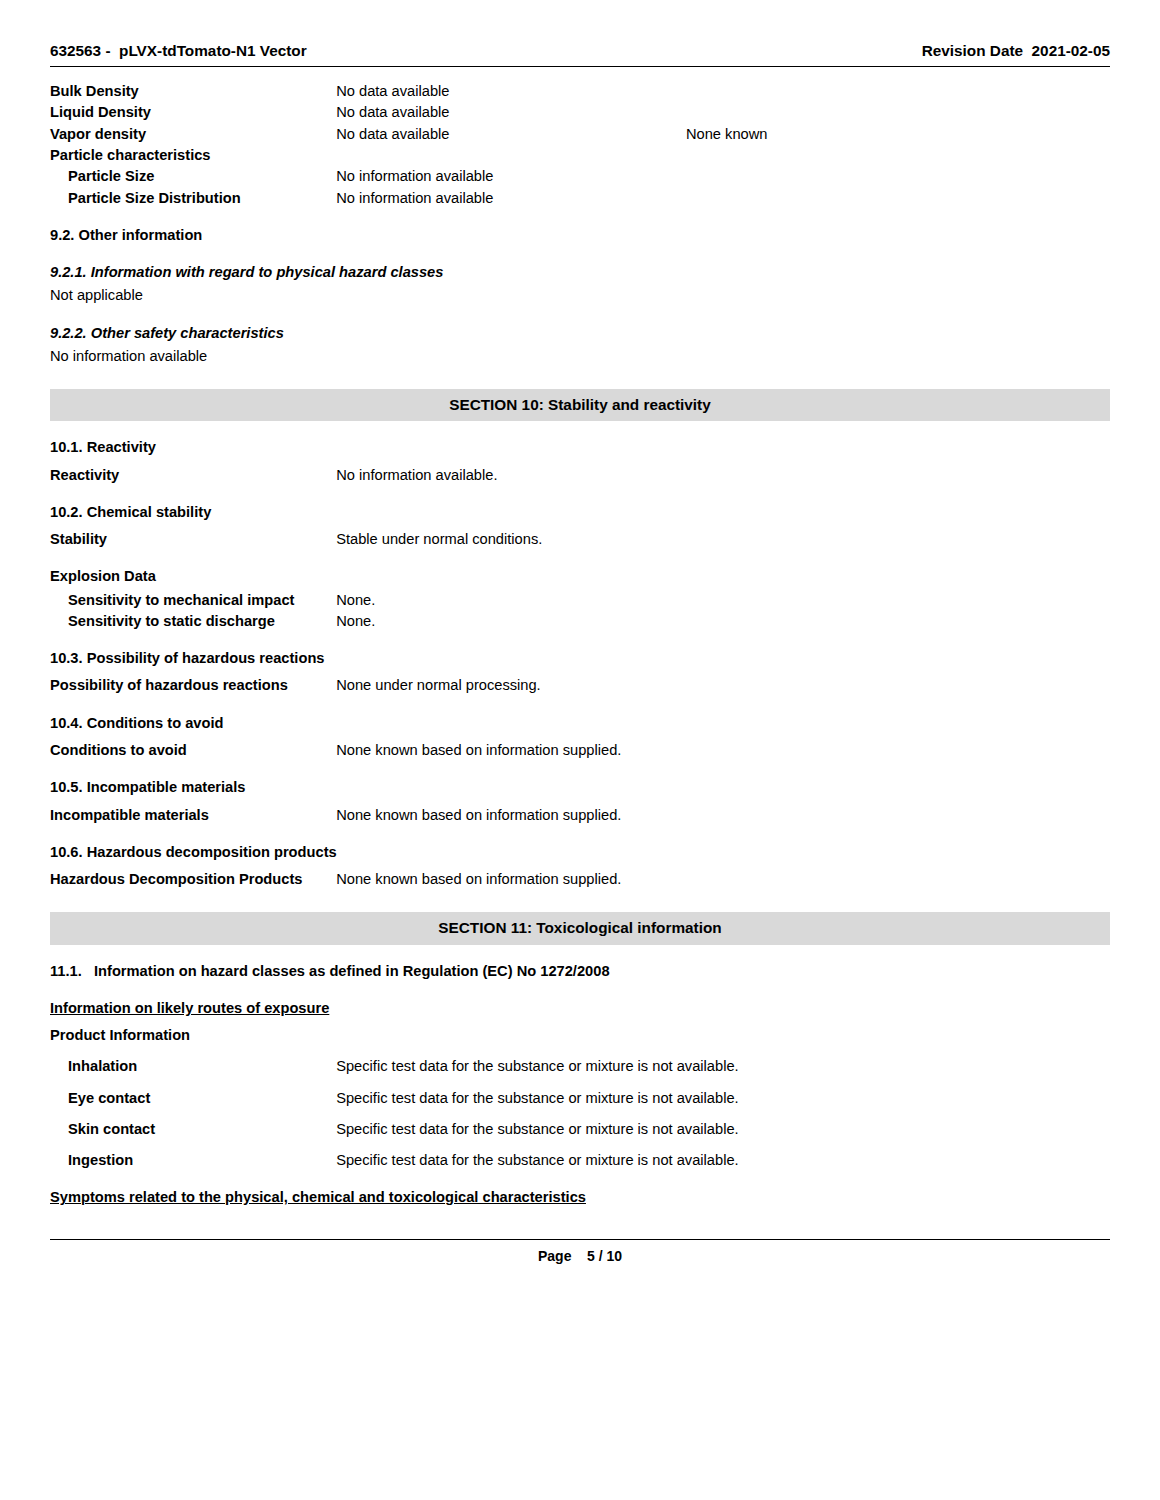632563 - pLVX-tdTomato-N1 Vector Revision Date 2021-02-05
| Bulk Density | No data available | |
| Liquid Density | No data available | |
| Vapor density | No data available | None known |
| Particle characteristics | | |
| Particle Size | No information available | |
| Particle Size Distribution | No information available | |
9.2. Other information
9.2.1. Information with regard to physical hazard classes
Not applicable
9.2.2. Other safety characteristics
No information available
SECTION 10: Stability and reactivity
10.1. Reactivity
Reactivity
No information available.
10.2. Chemical stability
Stability
Stable under normal conditions.
Explosion Data
| Sensitivity to mechanical impact | None. | |
| Sensitivity to static discharge | None. | |
10.3. Possibility of hazardous reactions
Possibility of hazardous reactions
None under normal processing.
10.4. Conditions to avoid
Conditions to avoid
None known based on information supplied.
10.5. Incompatible materials
Incompatible materials
None known based on information supplied.
10.6. Hazardous decomposition products
Hazardous Decomposition Products
None known based on information supplied.
SECTION 11: Toxicological information
11.1. Information on hazard classes as defined in Regulation (EC) No 1272/2008
Information on likely routes of exposure
Product Information
Inhalation
Specific test data for the substance or mixture is not available.
Eye contact
Specific test data for the substance or mixture is not available.
Skin contact
Specific test data for the substance or mixture is not available.
Ingestion
Specific test data for the substance or mixture is not available.
Symptoms related to the physical, chemical and toxicological characteristics
Page 5 / 10